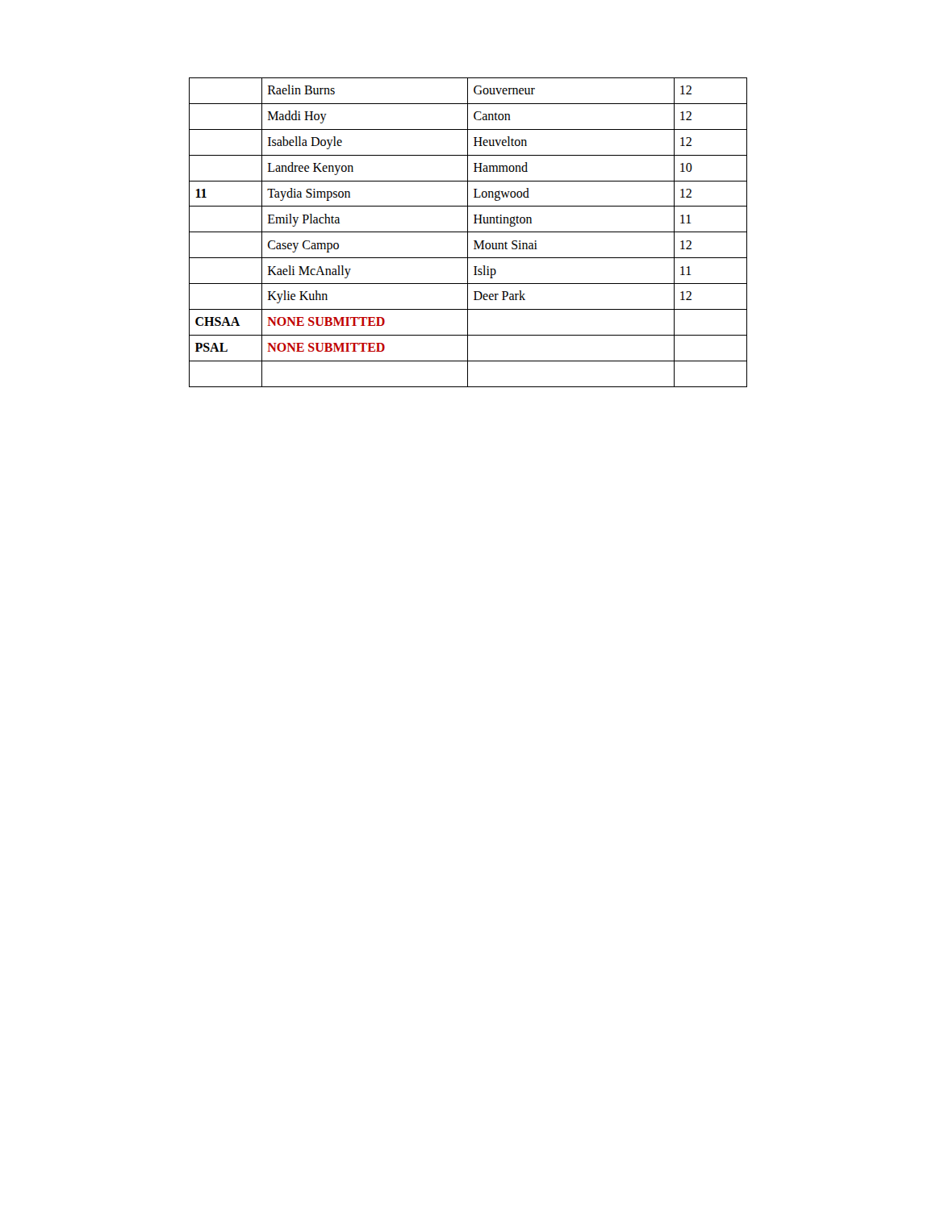| | Raelin Burns | Gouverneur | 12 |
| | Maddi Hoy | Canton | 12 |
| | Isabella Doyle | Heuvelton | 12 |
| | Landree Kenyon | Hammond | 10 |
| 11 | Taydia Simpson | Longwood | 12 |
| | Emily Plachta | Huntington | 11 |
| | Casey Campo | Mount Sinai | 12 |
| | Kaeli McAnally | Islip | 11 |
| | Kylie Kuhn | Deer Park | 12 |
| CHSAA | NONE SUBMITTED | | |
| PSAL | NONE SUBMITTED | | |